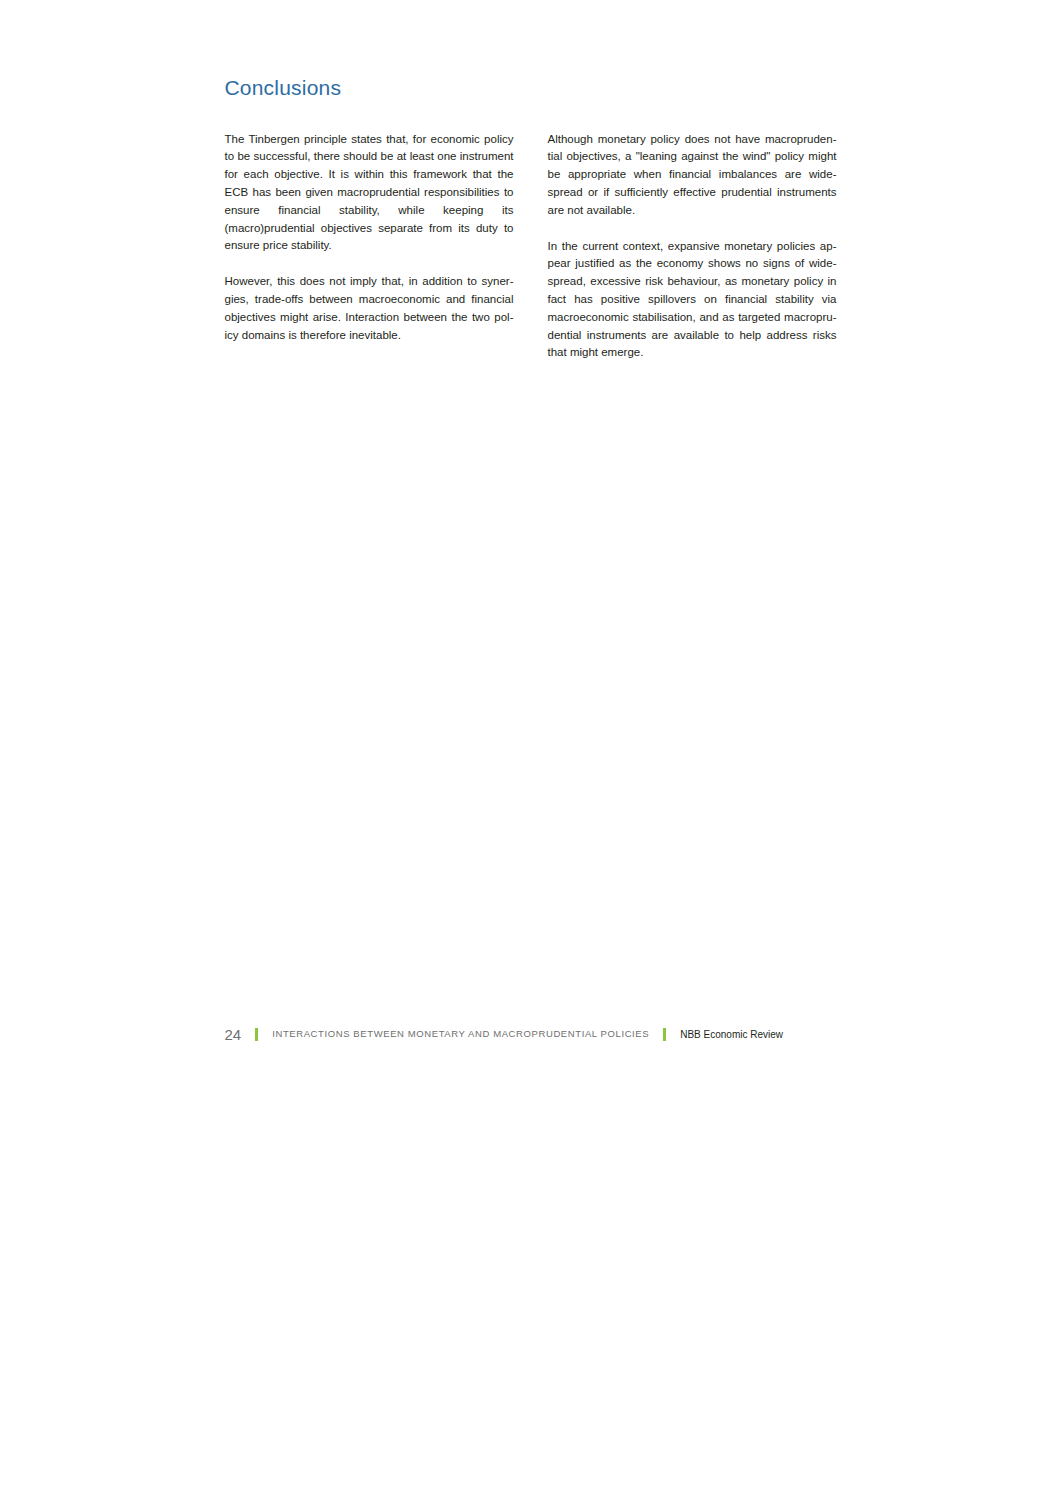Conclusions
The Tinbergen principle states that, for economic policy to be successful, there should be at least one instrument for each objective. It is within this framework that the ECB has been given macroprudential responsibilities to ensure financial stability, while keeping its (macro)prudential objectives separate from its duty to ensure price stability.
However, this does not imply that, in addition to synergies, trade-offs between macroeconomic and financial objectives might arise. Interaction between the two policy domains is therefore inevitable.
Although monetary policy does not have macroprudential objectives, a "leaning against the wind" policy might be appropriate when financial imbalances are widespread or if sufficiently effective prudential instruments are not available.
In the current context, expansive monetary policies appear justified as the economy shows no signs of widespread, excessive risk behaviour, as monetary policy in fact has positive spillovers on financial stability via macroeconomic stabilisation, and as targeted macroprudential instruments are available to help address risks that might emerge.
24 Interactions between monetary and macroprudential policies NBB Economic Review